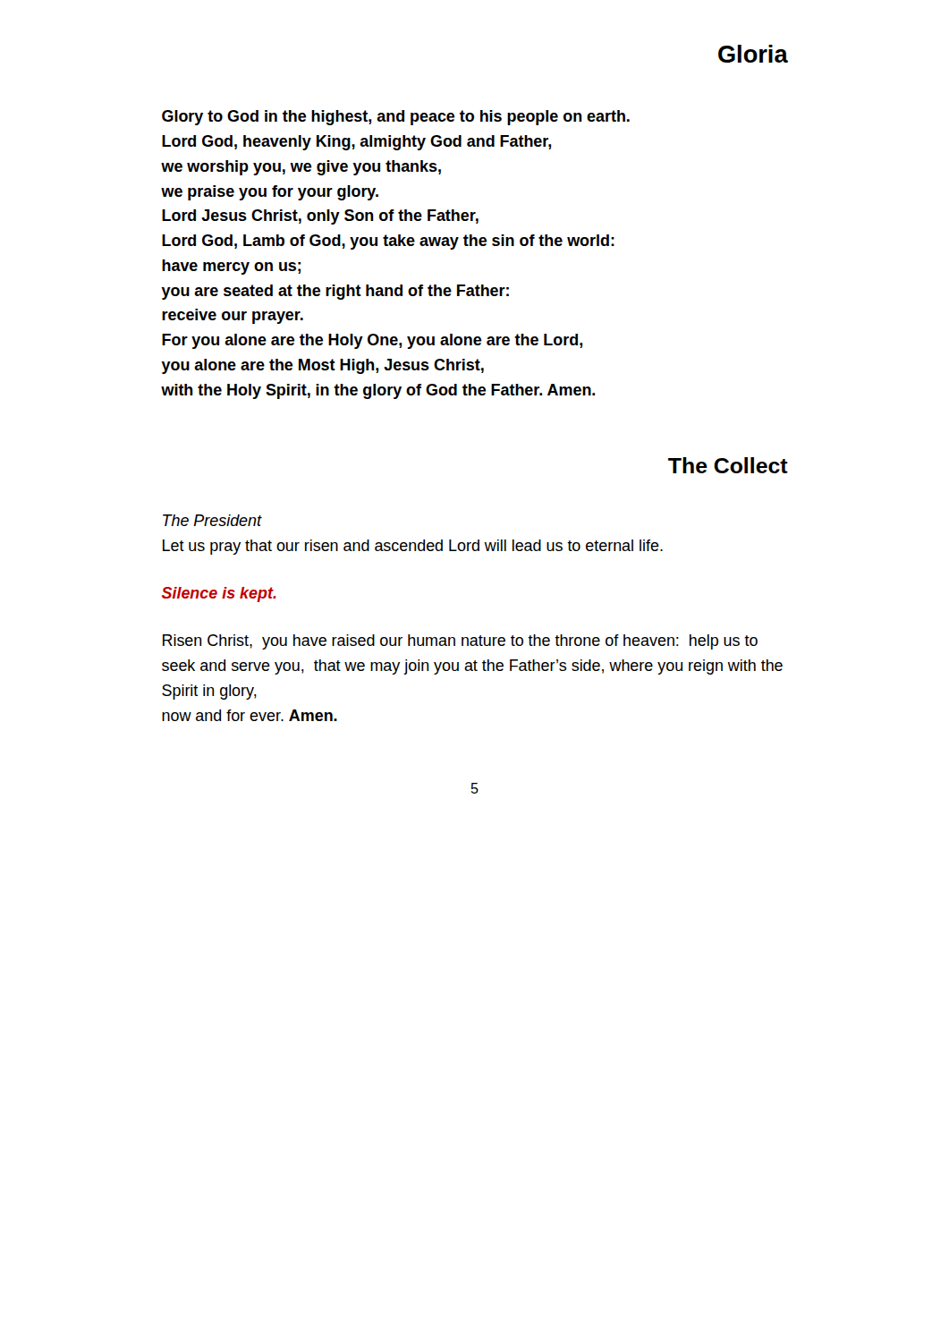Gloria
Glory to God in the highest, and peace to his people on earth.
Lord God, heavenly King, almighty God and Father,
we worship you, we give you thanks,
we praise you for your glory.
Lord Jesus Christ, only Son of the Father,
Lord God, Lamb of God, you take away the sin of the world:
have mercy on us;
you are seated at the right hand of the Father:
receive our prayer.
For you alone are the Holy One, you alone are the Lord,
you alone are the Most High, Jesus Christ,
with the Holy Spirit, in the glory of God the Father. Amen.
The Collect
The President
Let us pray that our risen and ascended Lord will lead us to eternal life.
Silence is kept.
Risen Christ, you have raised our human nature to the throne of heaven: help us to seek and serve you, that we may join you at the Father’s side, where you reign with the Spirit in glory,
now and for ever. Amen.
5